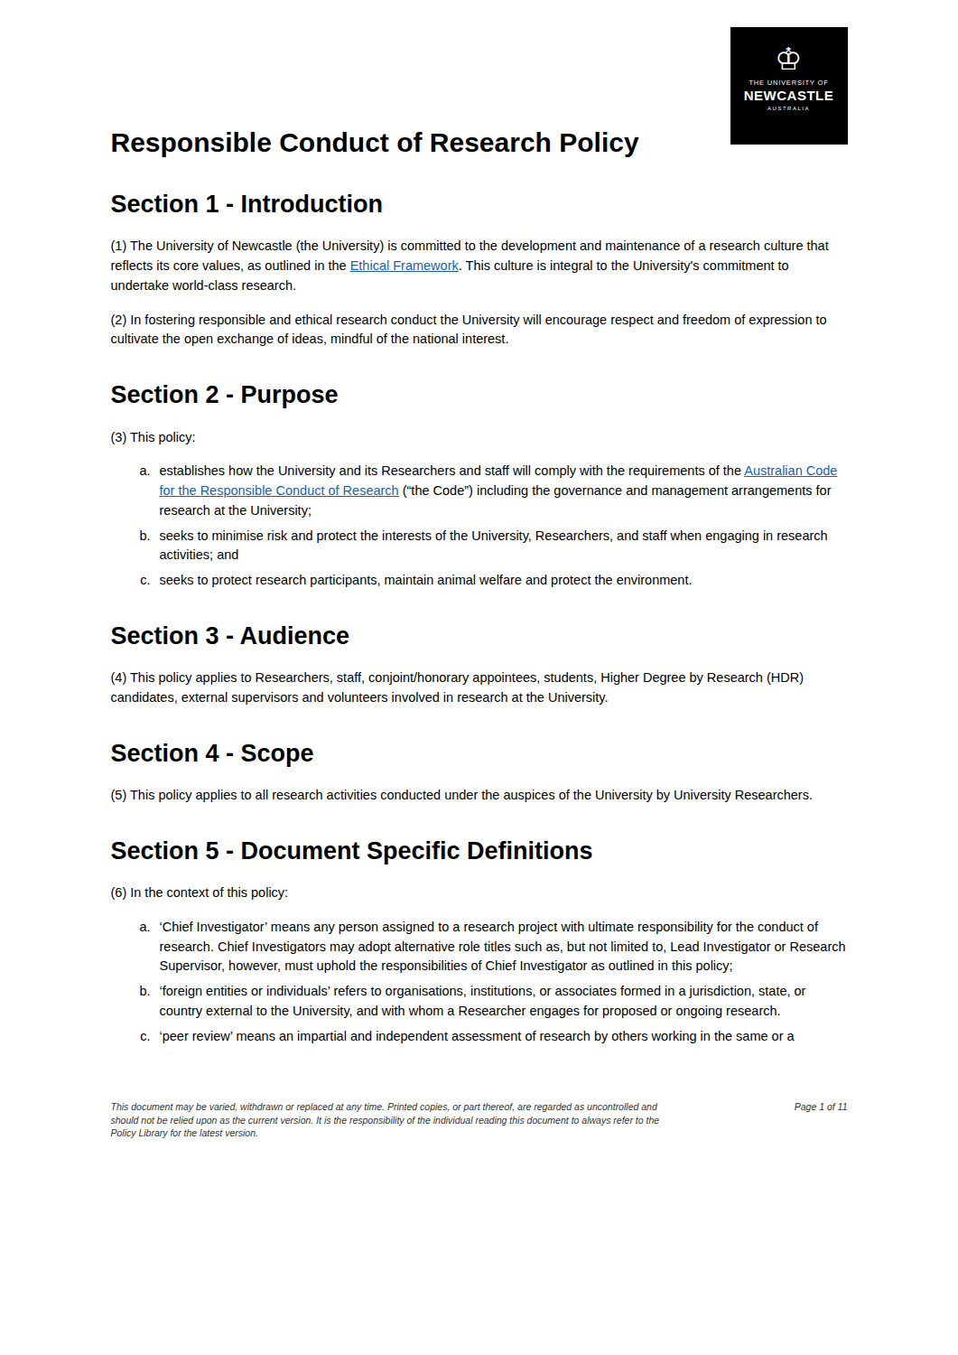♔
THE UNIVERSITY OF
NEWCASTLE
AUSTRALIA
Responsible Conduct of Research Policy
Section 1 - Introduction
(1) The University of Newcastle (the University) is committed to the development and maintenance of a research culture that reflects its core values, as outlined in the Ethical Framework. This culture is integral to the University's commitment to undertake world-class research.
(2) In fostering responsible and ethical research conduct the University will encourage respect and freedom of expression to cultivate the open exchange of ideas, mindful of the national interest.
Section 2 - Purpose
(3) This policy:
establishes how the University and its Researchers and staff will comply with the requirements of the Australian Code for the Responsible Conduct of Research (“the Code”) including the governance and management arrangements for research at the University;
seeks to minimise risk and protect the interests of the University, Researchers, and staff when engaging in research activities; and
seeks to protect research participants, maintain animal welfare and protect the environment.
Section 3 - Audience
(4) This policy applies to Researchers, staff, conjoint/honorary appointees, students, Higher Degree by Research (HDR) candidates, external supervisors and volunteers involved in research at the University.
Section 4 - Scope
(5) This policy applies to all research activities conducted under the auspices of the University by University Researchers.
Section 5 - Document Specific Definitions
(6) In the context of this policy:
‘Chief Investigator’ means any person assigned to a research project with ultimate responsibility for the conduct of research. Chief Investigators may adopt alternative role titles such as, but not limited to, Lead Investigator or Research Supervisor, however, must uphold the responsibilities of Chief Investigator as outlined in this policy;
‘foreign entities or individuals’ refers to organisations, institutions, or associates formed in a jurisdiction, state, or country external to the University, and with whom a Researcher engages for proposed or ongoing research.
‘peer review’ means an impartial and independent assessment of research by others working in the same or a
This document may be varied, withdrawn or replaced at any time. Printed copies, or part thereof, are regarded as uncontrolled and should not be relied upon as the current version. It is the responsibility of the individual reading this document to always refer to the Policy Library for the latest version.
Page 1 of 11